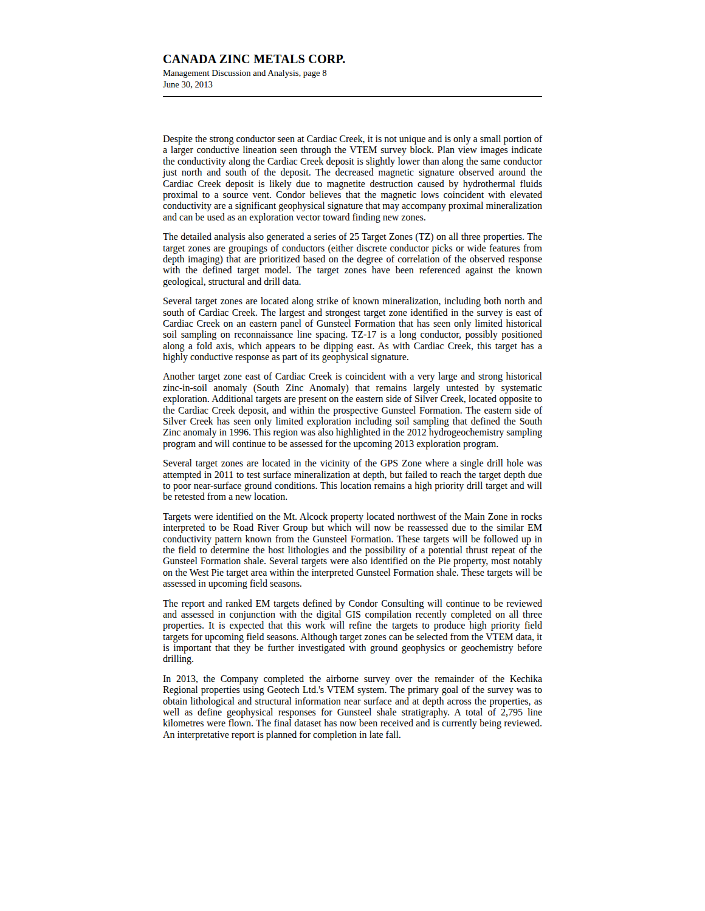CANADA ZINC METALS CORP.
Management Discussion and Analysis, page 8
June 30, 2013
Despite the strong conductor seen at Cardiac Creek, it is not unique and is only a small portion of a larger conductive lineation seen through the VTEM survey block. Plan view images indicate the conductivity along the Cardiac Creek deposit is slightly lower than along the same conductor just north and south of the deposit. The decreased magnetic signature observed around the Cardiac Creek deposit is likely due to magnetite destruction caused by hydrothermal fluids proximal to a source vent. Condor believes that the magnetic lows coincident with elevated conductivity are a significant geophysical signature that may accompany proximal mineralization and can be used as an exploration vector toward finding new zones.
The detailed analysis also generated a series of 25 Target Zones (TZ) on all three properties. The target zones are groupings of conductors (either discrete conductor picks or wide features from depth imaging) that are prioritized based on the degree of correlation of the observed response with the defined target model. The target zones have been referenced against the known geological, structural and drill data.
Several target zones are located along strike of known mineralization, including both north and south of Cardiac Creek. The largest and strongest target zone identified in the survey is east of Cardiac Creek on an eastern panel of Gunsteel Formation that has seen only limited historical soil sampling on reconnaissance line spacing. TZ-17 is a long conductor, possibly positioned along a fold axis, which appears to be dipping east. As with Cardiac Creek, this target has a highly conductive response as part of its geophysical signature.
Another target zone east of Cardiac Creek is coincident with a very large and strong historical zinc-in-soil anomaly (South Zinc Anomaly) that remains largely untested by systematic exploration. Additional targets are present on the eastern side of Silver Creek, located opposite to the Cardiac Creek deposit, and within the prospective Gunsteel Formation. The eastern side of Silver Creek has seen only limited exploration including soil sampling that defined the South Zinc anomaly in 1996. This region was also highlighted in the 2012 hydrogeochemistry sampling program and will continue to be assessed for the upcoming 2013 exploration program.
Several target zones are located in the vicinity of the GPS Zone where a single drill hole was attempted in 2011 to test surface mineralization at depth, but failed to reach the target depth due to poor near-surface ground conditions. This location remains a high priority drill target and will be retested from a new location.
Targets were identified on the Mt. Alcock property located northwest of the Main Zone in rocks interpreted to be Road River Group but which will now be reassessed due to the similar EM conductivity pattern known from the Gunsteel Formation. These targets will be followed up in the field to determine the host lithologies and the possibility of a potential thrust repeat of the Gunsteel Formation shale. Several targets were also identified on the Pie property, most notably on the West Pie target area within the interpreted Gunsteel Formation shale. These targets will be assessed in upcoming field seasons.
The report and ranked EM targets defined by Condor Consulting will continue to be reviewed and assessed in conjunction with the digital GIS compilation recently completed on all three properties. It is expected that this work will refine the targets to produce high priority field targets for upcoming field seasons. Although target zones can be selected from the VTEM data, it is important that they be further investigated with ground geophysics or geochemistry before drilling.
In 2013, the Company completed the airborne survey over the remainder of the Kechika Regional properties using Geotech Ltd.'s VTEM system. The primary goal of the survey was to obtain lithological and structural information near surface and at depth across the properties, as well as define geophysical responses for Gunsteel shale stratigraphy. A total of 2,795 line kilometres were flown. The final dataset has now been received and is currently being reviewed. An interpretative report is planned for completion in late fall.